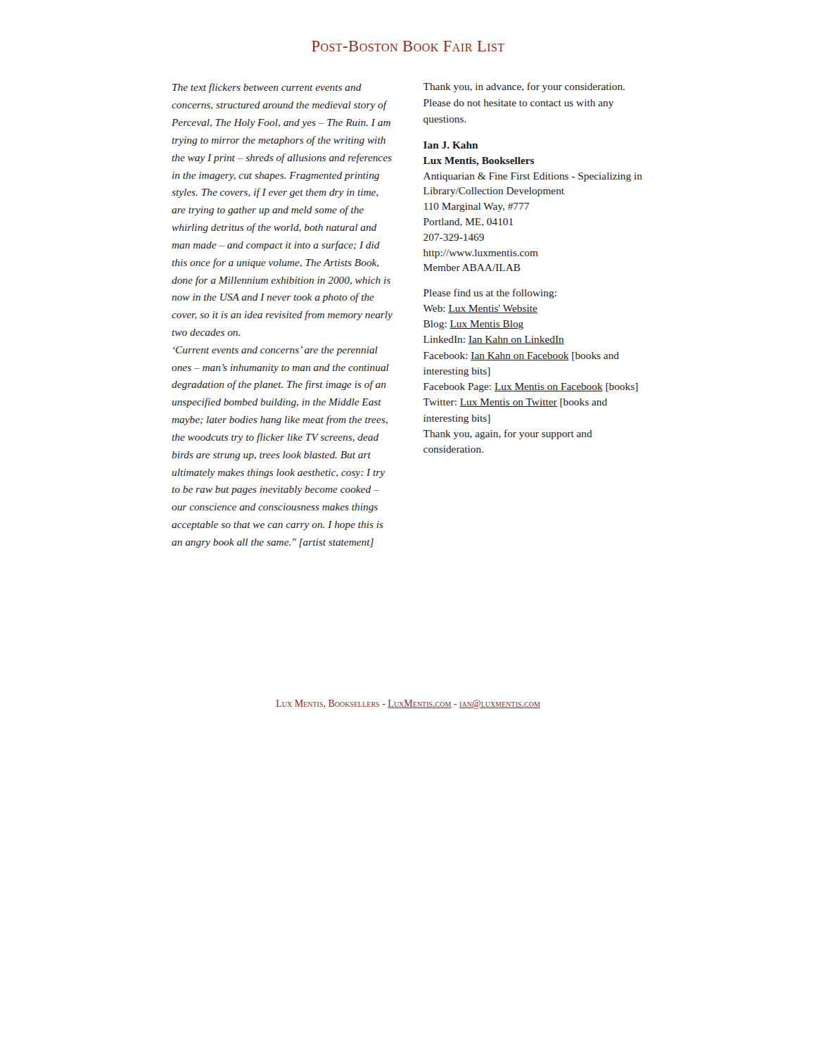Post-Boston Book Fair List
The text flickers between current events and concerns, structured around the medieval story of Perceval, The Holy Fool, and yes – The Ruin. I am trying to mirror the metaphors of the writing with the way I print – shreds of allusions and references in the imagery, cut shapes. Fragmented printing styles. The covers, if I ever get them dry in time, are trying to gather up and meld some of the whirling detritus of the world, both natural and man made – and compact it into a surface; I did this once for a unique volume, The Artists Book, done for a Millennium exhibition in 2000, which is now in the USA and I never took a photo of the cover, so it is an idea revisited from memory nearly two decades on.
‘Current events and concerns’ are the perennial ones – man’s inhumanity to man and the continual degradation of the planet. The first image is of an unspecified bombed building, in the Middle East maybe; later bodies hang like meat from the trees, the woodcuts try to flicker like TV screens, dead birds are strung up, trees look blasted. But art ultimately makes things look aesthetic, cosy: I try to be raw but pages inevitably become cooked – our conscience and consciousness makes things acceptable so that we can carry on. I hope this is an angry book all the same." [artist statement]
Thank you, in advance, for your consideration. Please do not hesitate to contact us with any questions.
Ian J. Kahn
Lux Mentis, Booksellers
Antiquarian & Fine First Editions - Specializing in Library/Collection Development
110 Marginal Way, #777
Portland, ME, 04101
207-329-1469
http://www.luxmentis.com
Member ABAA/ILAB
Please find us at the following:
Web: Lux Mentis' Website
Blog: Lux Mentis Blog
LinkedIn: Ian Kahn on LinkedIn
Facebook: Ian Kahn on Facebook [books and interesting bits]
Facebook Page: Lux Mentis on Facebook [books]
Twitter: Lux Mentis on Twitter [books and interesting bits]
Thank you, again, for your support and consideration.
Lux Mentis, Booksellers - LuxMentis.com - ian@luxmentis.com